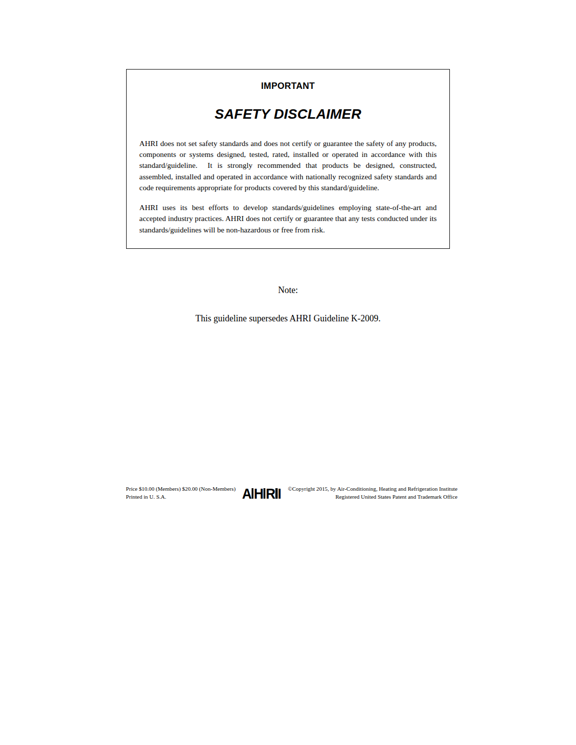IMPORTANT
SAFETY DISCLAIMER
AHRI does not set safety standards and does not certify or guarantee the safety of any products, components or systems designed, tested, rated, installed or operated in accordance with this standard/guideline. It is strongly recommended that products be designed, constructed, assembled, installed and operated in accordance with nationally recognized safety standards and code requirements appropriate for products covered by this standard/guideline.
AHRI uses its best efforts to develop standards/guidelines employing state-of-the-art and accepted industry practices. AHRI does not certify or guarantee that any tests conducted under its standards/guidelines will be non-hazardous or free from risk.
Note:
This guideline supersedes AHRI Guideline K-2009.
Price $10.00 (Members) $20.00 (Non-Members)
Printed in U. S.A.
A H R I
©Copyright 2015, by Air-Conditioning, Heating and Refrigeration Institute
Registered United States Patent and Trademark Office